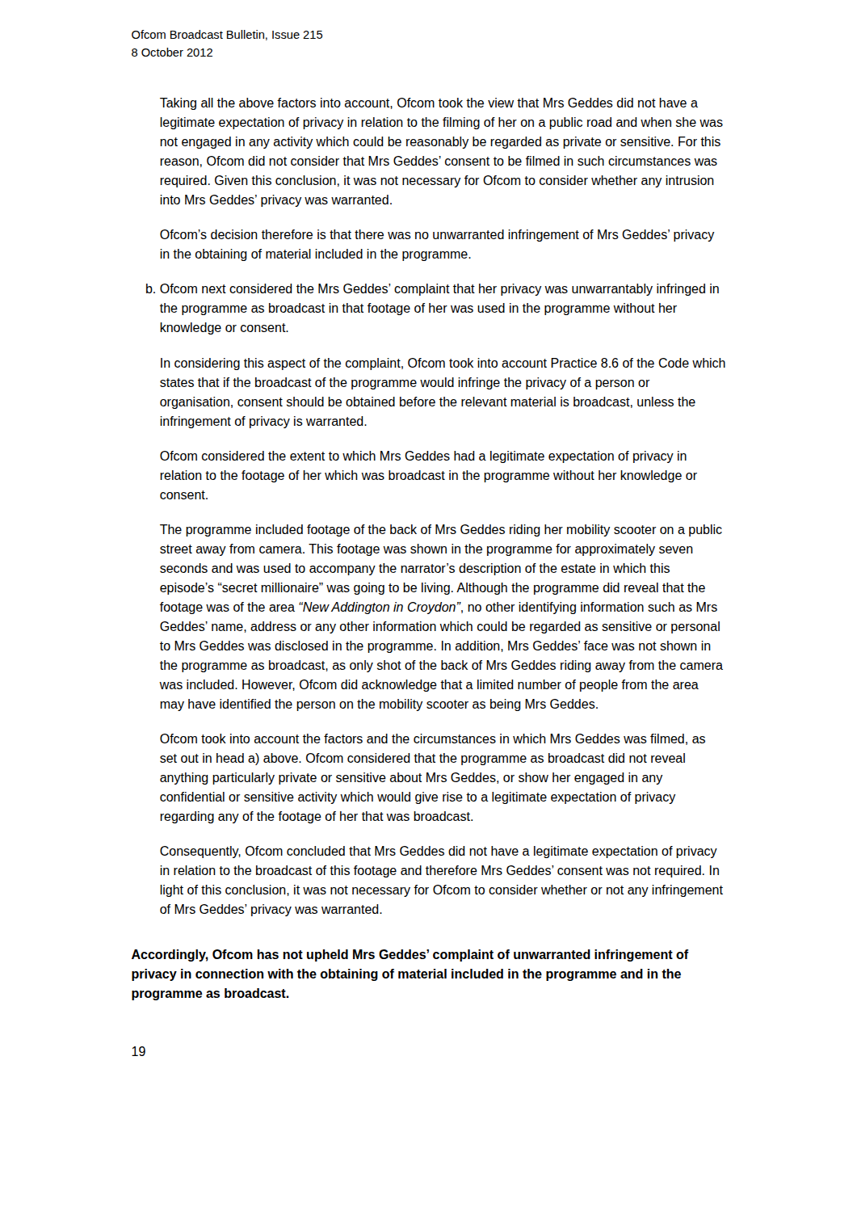Ofcom Broadcast Bulletin, Issue 215
8 October 2012
Taking all the above factors into account, Ofcom took the view that Mrs Geddes did not have a legitimate expectation of privacy in relation to the filming of her on a public road and when she was not engaged in any activity which could be reasonably be regarded as private or sensitive. For this reason, Ofcom did not consider that Mrs Geddes’ consent to be filmed in such circumstances was required. Given this conclusion, it was not necessary for Ofcom to consider whether any intrusion into Mrs Geddes’ privacy was warranted.
Ofcom’s decision therefore is that there was no unwarranted infringement of Mrs Geddes’ privacy in the obtaining of material included in the programme.
Ofcom next considered the Mrs Geddes’ complaint that her privacy was unwarrantably infringed in the programme as broadcast in that footage of her was used in the programme without her knowledge or consent.
In considering this aspect of the complaint, Ofcom took into account Practice 8.6 of the Code which states that if the broadcast of the programme would infringe the privacy of a person or organisation, consent should be obtained before the relevant material is broadcast, unless the infringement of privacy is warranted.
Ofcom considered the extent to which Mrs Geddes had a legitimate expectation of privacy in relation to the footage of her which was broadcast in the programme without her knowledge or consent.
The programme included footage of the back of Mrs Geddes riding her mobility scooter on a public street away from camera. This footage was shown in the programme for approximately seven seconds and was used to accompany the narrator’s description of the estate in which this episode’s “secret millionaire” was going to be living. Although the programme did reveal that the footage was of the area “New Addington in Croydon”, no other identifying information such as Mrs Geddes’ name, address or any other information which could be regarded as sensitive or personal to Mrs Geddes was disclosed in the programme. In addition, Mrs Geddes’ face was not shown in the programme as broadcast, as only shot of the back of Mrs Geddes riding away from the camera was included. However, Ofcom did acknowledge that a limited number of people from the area may have identified the person on the mobility scooter as being Mrs Geddes.
Ofcom took into account the factors and the circumstances in which Mrs Geddes was filmed, as set out in head a) above. Ofcom considered that the programme as broadcast did not reveal anything particularly private or sensitive about Mrs Geddes, or show her engaged in any confidential or sensitive activity which would give rise to a legitimate expectation of privacy regarding any of the footage of her that was broadcast.
Consequently, Ofcom concluded that Mrs Geddes did not have a legitimate expectation of privacy in relation to the broadcast of this footage and therefore Mrs Geddes’ consent was not required. In light of this conclusion, it was not necessary for Ofcom to consider whether or not any infringement of Mrs Geddes’ privacy was warranted.
Accordingly, Ofcom has not upheld Mrs Geddes’ complaint of unwarranted infringement of privacy in connection with the obtaining of material included in the programme and in the programme as broadcast.
19